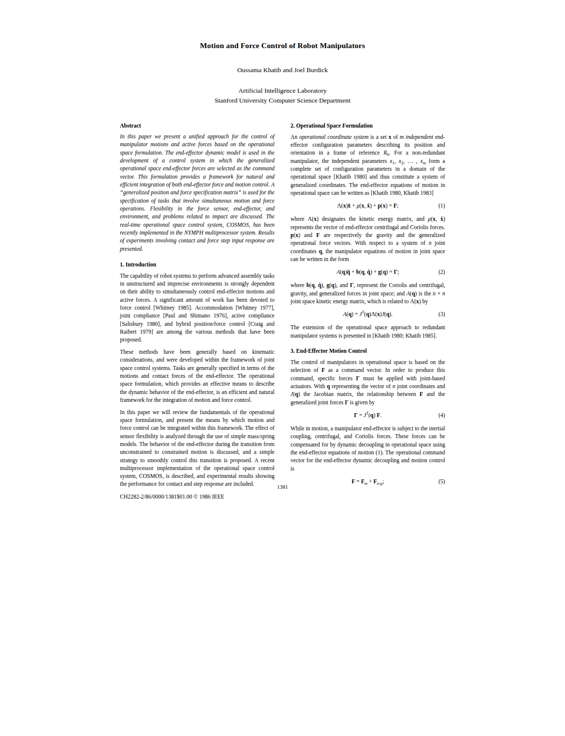Motion and Force Control of Robot Manipulators
Oussama Khatib and Joel Burdick
Artificial Intelligence Laboratory
Stanford University Computer Science Department
Abstract
In this paper we present a unified approach for the control of manipulator motions and active forces based on the operational space formulation. The end-effector dynamic model is used in the development of a control system in which the generalized operational space end-effector forces are selected as the command vector. This formulation provides a framework for natural and efficient integration of both end-effector force and motion control. A “generalized position and force specification matrix” is used for the specification of tasks that involve simultaneous motion and force operations. Flexibility in the force sensor, end-effector, and environment, and problems related to impact are discussed. The real-time operational space control system, COSMOS, has been recently implemented in the NYMPH multiprocessor system. Results of experiments involving contact and force step input response are presented.
1. Introduction
The capability of robot systems to perform advanced assembly tasks in unstructured and imprecise environments is strongly dependent on their ability to simultaneously control end-effector motions and active forces. A significant amount of work has been devoted to force control [Whitney 1985]. Accommodation [Whitney 1977], joint compliance [Paul and Shimano 1976], active compliance [Salisbury 1980], and hybrid position/force control [Craig and Raibert 1979] are among the various methods that have been proposed.
These methods have been generally based on kinematic considerations, and were developed within the framework of joint space control systems. Tasks are generally specified in terms of the motions and contact forces of the end-effector. The operational space formulation, which provides an effective means to describe the dynamic behavior of the end-effector, is an efficient and natural framework for the integration of motion and force control.
In this paper we will review the fundamentals of the operational space formulation, and present the means by which motion and force control can be integrated within this framework. The effect of sensor flexibility is analyzed through the use of simple mass/spring models. The behavior of the end-effector during the transition from unconstrained to constrained motion is discussed, and a simple strategy to smoothly control this transition is proposed. A recent multiprocessor implementation of the operational space control system, COSMOS, is described, and experimental results showing the performance for contact and step response are included.
2. Operational Space Formulation
An operational coordinate system is a set x of m independent end-effector configuration parameters describing its position and orientation in a frame of reference R0. For a non-redundant manipulator, the independent parameters x1, x2, … , xm form a complete set of configuration parameters in a domain of the operational space [Khatib 1980] and thus constitute a system of generalized coordinates. The end-effector equations of motion in operational space can be written as [Khatib 1980, Khatib 1983]
Λ(x)ẍ + μ(x, ẋ) + p(x) = F;
(1)
where Λ(x) designates the kinetic energy matrix, and μ(x, ẋ) represents the vector of end-effector centrifugal and Coriolis forces. p(x) and F are respectively the gravity and the generalized operational force vectors. With respect to a system of n joint coordinates q, the manipulator equations of motion in joint space can be written in the form
A(q)q̈ + b(q, q̇) + g(q) = Γ;
(2)
where b(q, q̇), g(q), and Γ, represent the Coriolis and centrifugal, gravity, and generalized forces in joint space; and A(q) is the n × n joint space kinetic energy matrix, which is related to Λ(x) by
A(q) = JT(q)Λ(x)J(q).
(3)
The extension of the operational space approach to redundant manipulator systems is presented in [Khatib 1980; Khatib 1985].
3. End-Effector Motion Control
The control of manipulators in operational space is based on the selection of F as a command vector. In order to produce this command, specific forces Γ must be applied with joint-based actuators. With q representing the vector of n joint coordinates and J(q) the Jacobian matrix, the relationship between F and the generalized joint forces Γ is given by
Γ = JT(q) F.
(4)
While in motion, a manipulator end-effector is subject to the inertial coupling, centrifugal, and Coriolis forces. These forces can be compensated for by dynamic decoupling in operational space using the end-effector equations of motion (1). The operational command vector for the end-effector dynamic decoupling and motion control is
F = Fm + Fecg;
(5)
1381
CH2282-2/86/0000/1381$01.00 © 1986 IEEE